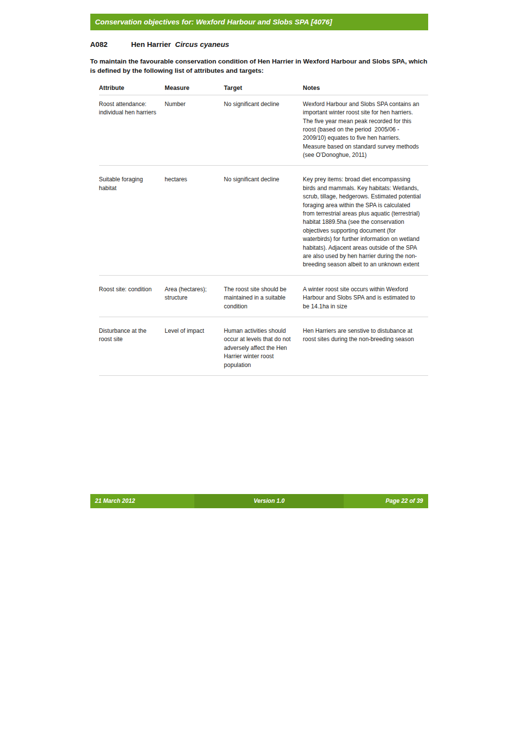Conservation objectives for: Wexford Harbour and Slobs SPA [4076]
A082 Hen Harrier Circus cyaneus
To maintain the favourable conservation condition of Hen Harrier in Wexford Harbour and Slobs SPA, which is defined by the following list of attributes and targets:
| Attribute | Measure | Target | Notes |
| --- | --- | --- | --- |
| Roost attendance: individual hen harriers | Number | No significant decline | Wexford Harbour and Slobs SPA contains an important winter roost site for hen harriers. The five year mean peak recorded for this roost (based on the period 2005/06 - 2009/10) equates to five hen harriers. Measure based on standard survey methods (see O’Donoghue, 2011) |
| Suitable foraging habitat | hectares | No significant decline | Key prey items: broad diet encompassing birds and mammals. Key habitats: Wetlands, scrub, tillage, hedgerows. Estimated potential foraging area within the SPA is calculated from terrestrial areas plus aquatic (terrestrial) habitat 1889.5ha (see the conservation objectives supporting document (for waterbirds) for further information on wetland habitats). Adjacent areas outside of the SPA are also used by hen harrier during the non-breeding season albeit to an unknown extent |
| Roost site: condition | Area (hectares); structure | The roost site should be maintained in a suitable condition | A winter roost site occurs within Wexford Harbour and Slobs SPA and is estimated to be 14.1ha in size |
| Disturbance at the roost site | Level of impact | Human activities should occur at levels that do not adversely affect the Hen Harrier winter roost population | Hen Harriers are senstive to distubance at roost sites during the non-breeding season |
21 March 2012
Version 1.0
Page 22 of 39